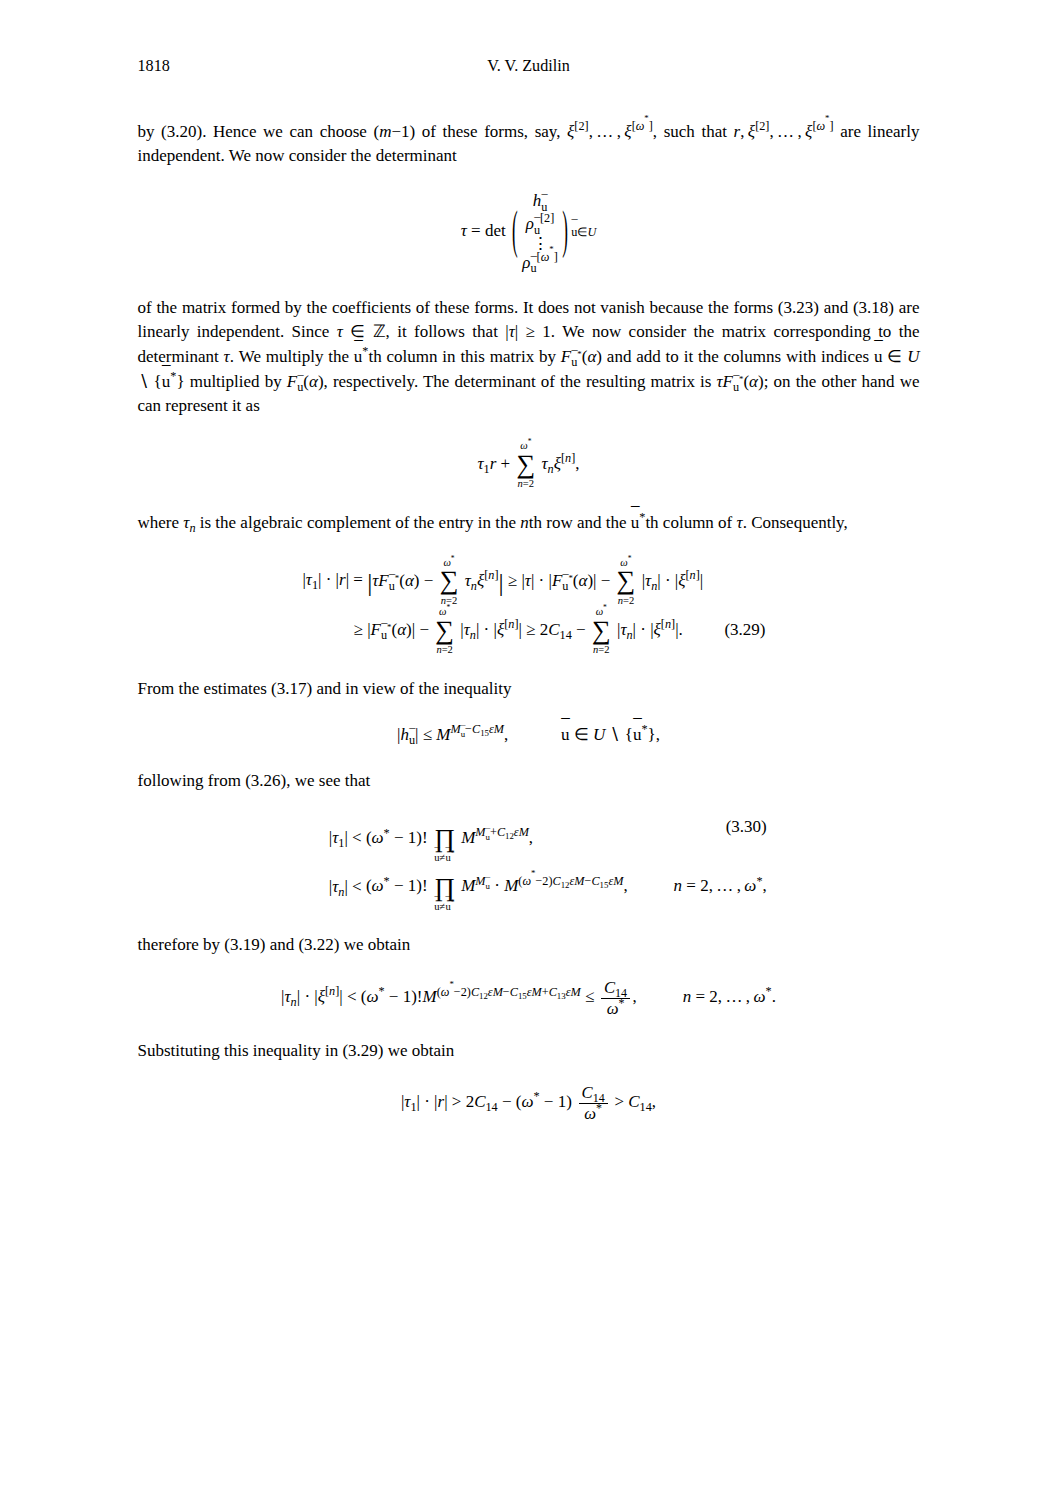1818
V. V. Zudilin
by (3.20). Hence we can choose (m−1) of these forms, say, ξ[2], … , ξ[ω*], such that r, ξ[2], … , ξ[ω*] are linearly independent. We now consider the determinant
τ = det ( hu ρu[2] ⋮ ρu[ω*] ) u∈U
of the matrix formed by the coefficients of these forms. It does not vanish because the forms (3.23) and (3.18) are linearly independent. Since τ ∈ ℤ, it follows that |τ| ≥ 1. We now consider the matrix corresponding to the determinant τ. We multiply the u*th column in this matrix by Fu*(α) and add to it the columns with indices u ∈ U ∖ {u*} multiplied by Fu(α), respectively. The determinant of the resulting matrix is τFu*(α); on the other hand we can represent it as
τ1r + ω* ∑ n=2 τnξ[n],
where τn is the algebraic complement of the entry in the nth row and the u*th column of τ. Consequently,
|τ1| · |r| = |τFu*(α) − ω* ∑ n=2 τnξ[n]| ≥ |τ| · |Fu*(α)| − ω* ∑ n=2 |τn| · |ξ[n]| ≥ |Fu*(α)| − ω* ∑ n=2 |τn| · |ξ[n]| ≥ 2C14 − ω* ∑ n=2 |τn| · |ξ[n]|. (3.29)
From the estimates (3.17) and in view of the inequality
|hu| ≤ MMu−C15εM, u ∈ U ∖ {u*},
following from (3.26), we see that
|τ1| < (ω* − 1)! ∏ u≠u* MMu+C12εM, (3.30) |τn| < (ω* − 1)! ∏ u≠u* MMu · M(ω*−2)C12εM−C15εM, n = 2, … , ω*,
therefore by (3.19) and (3.22) we obtain
|τn| · |ξ[n]| < (ω* − 1)!M(ω*−2)C12εM−C15εM+C13εM ≤ C14 ω* , n = 2, … , ω*.
Substituting this inequality in (3.29) we obtain
|τ1| · |r| > 2C14 − (ω* − 1) C14 ω* > C14,